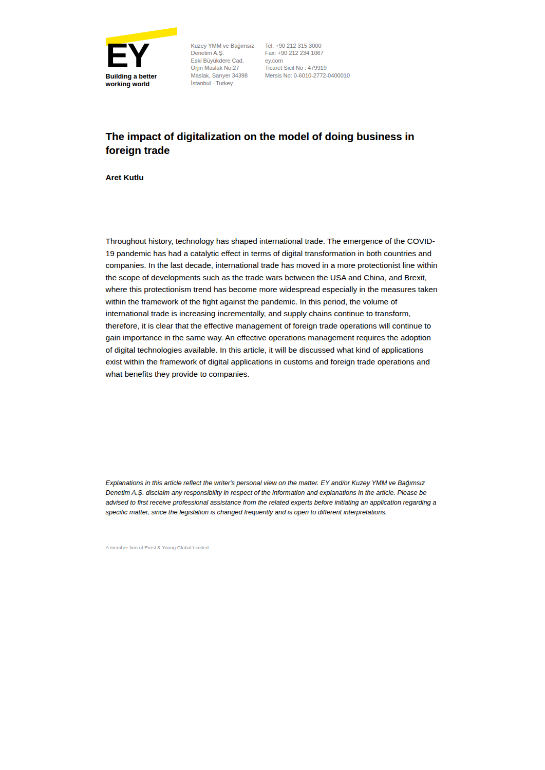EY
Building a better
working world
Kuzey YMM ve Bağımsız
Denetim A.Ş.
Eski Büyükdere Cad.
Orjin Maslak No:27
Maslak, Sarıyer 34398
İstanbul - Turkey
Tel: +90 212 315 3000
Fax: +90 212 234 1067
ey.com
Ticaret Sicil No : 479919
Mersis No: 0-6010-2772-0400010
The impact of digitalization on the model of doing business in foreign trade
Aret Kutlu
Throughout history, technology has shaped international trade. The emergence of the COVID-19 pandemic has had a catalytic effect in terms of digital transformation in both countries and companies. In the last decade, international trade has moved in a more protectionist line within the scope of developments such as the trade wars between the USA and China, and Brexit, where this protectionism trend has become more widespread especially in the measures taken within the framework of the fight against the pandemic. In this period, the volume of international trade is increasing incrementally, and supply chains continue to transform, therefore, it is clear that the effective management of foreign trade operations will continue to gain importance in the same way. An effective operations management requires the adoption of digital technologies available. In this article, it will be discussed what kind of applications exist within the framework of digital applications in customs and foreign trade operations and what benefits they provide to companies.
Explanations in this article reflect the writer's personal view on the matter. EY and/or Kuzey YMM ve Bağımsız Denetim A.Ş. disclaim any responsibility in respect of the information and explanations in the article. Please be advised to first receive professional assistance from the related experts before initiating an application regarding a specific matter, since the legislation is changed frequently and is open to different interpretations.
A member firm of Ernst & Young Global Limited